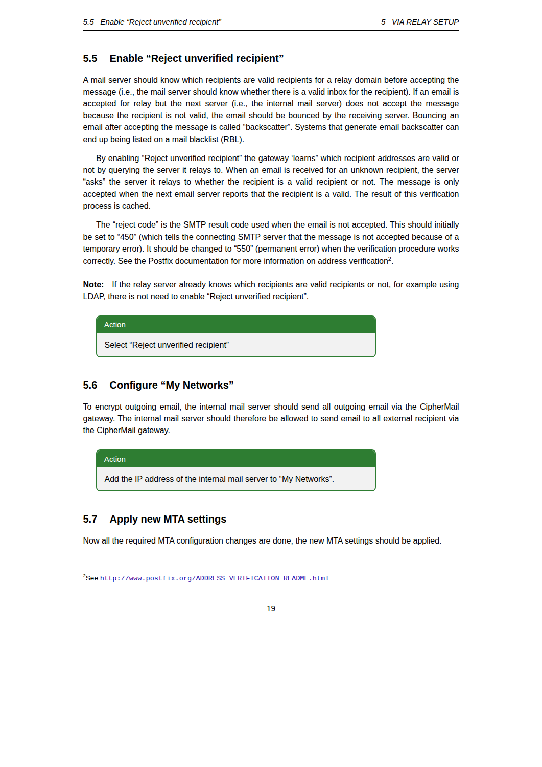5.5 Enable “Reject unverified recipient” 5 VIA RELAY SETUP
5.5 Enable “Reject unverified recipient”
A mail server should know which recipients are valid recipients for a relay domain before accepting the message (i.e., the mail server should know whether there is a valid inbox for the recipient). If an email is accepted for relay but the next server (i.e., the internal mail server) does not accept the message because the recipient is not valid, the email should be bounced by the receiving server. Bouncing an email after accepting the message is called “backscatter”. Systems that generate email backscatter can end up being listed on a mail blacklist (RBL).
By enabling “Reject unverified recipient” the gateway ‘learns” which recipient addresses are valid or not by querying the server it relays to. When an email is received for an unknown recipient, the server “asks” the server it relays to whether the recipient is a valid recipient or not. The message is only accepted when the next email server reports that the recipient is a valid. The result of this verification process is cached.
The “reject code” is the SMTP result code used when the email is not accepted. This should initially be set to “450” (which tells the connecting SMTP server that the message is not accepted because of a temporary error). It should be changed to “550” (permanent error) when the verification procedure works correctly. See the Postfix documentation for more information on address verification2.
Note: If the relay server already knows which recipients are valid recipients or not, for example using LDAP, there is not need to enable “Reject unverified recipient”.
Action
Select “Reject unverified recipient”
5.6 Configure “My Networks”
To encrypt outgoing email, the internal mail server should send all outgoing email via the CipherMail gateway. The internal mail server should therefore be allowed to send email to all external recipient via the CipherMail gateway.
Action
Add the IP address of the internal mail server to “My Networks”.
5.7 Apply new MTA settings
Now all the required MTA configuration changes are done, the new MTA settings should be applied.
2See http://www.postfix.org/ADDRESS_VERIFICATION_README.html
19